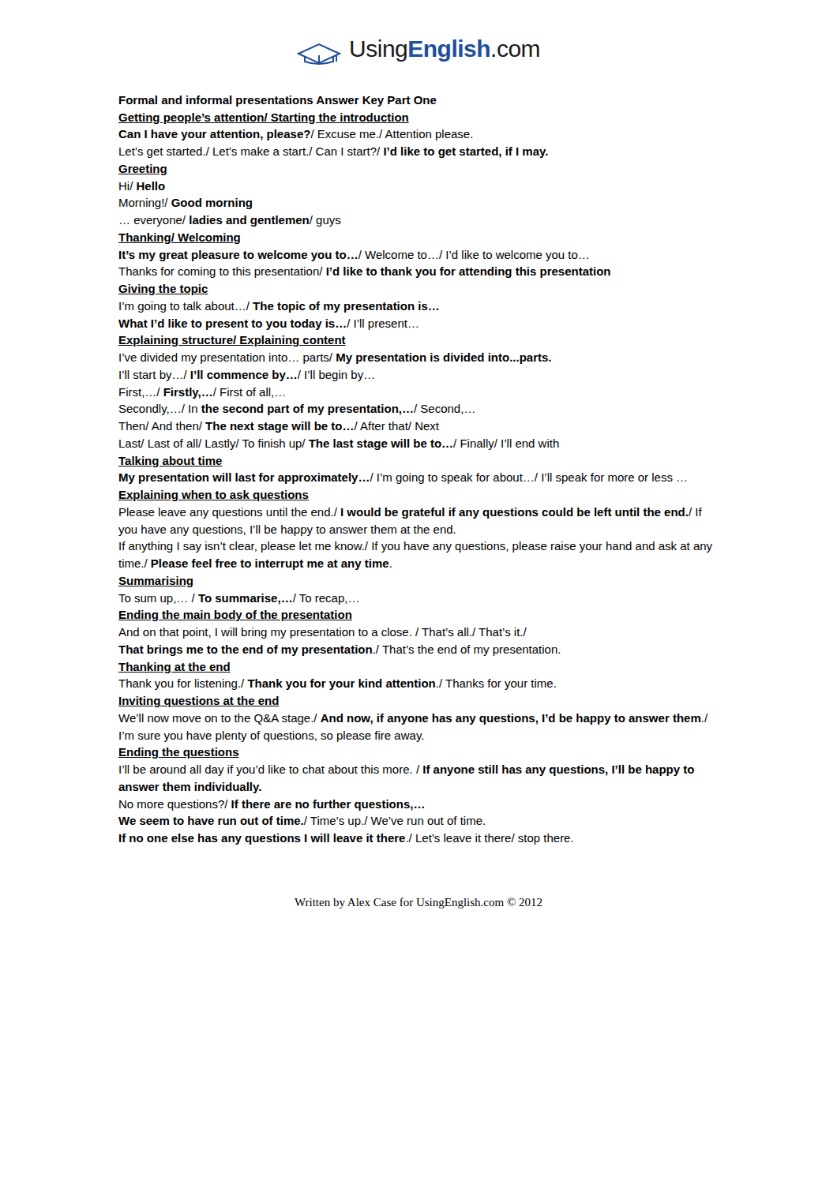Using English.com
Formal and informal presentations Answer Key Part One
Getting people’s attention/ Starting the introduction
Can I have your attention, please?/ Excuse me./ Attention please.
Let’s get started./ Let’s make a start./ Can I start?/ I’d like to get started, if I may.
Greeting
Hi/ Hello
Morning!/ Good morning
… everyone/ ladies and gentlemen/ guys
Thanking/ Welcoming
It’s my great pleasure to welcome you to…/ Welcome to…/ I’d like to welcome you to…
Thanks for coming to this presentation/ I’d like to thank you for attending this presentation
Giving the topic
I’m going to talk about…/ The topic of my presentation is…
What I’d like to present to you today is…/ I’ll present…
Explaining structure/ Explaining content
I’ve divided my presentation into… parts/ My presentation is divided into...parts.
I’ll start by…/ I’ll commence by…/ I’ll begin by…
First,…/ Firstly,…/ First of all,…
Secondly,…/ In the second part of my presentation,…/ Second,…
Then/ And then/ The next stage will be to…/ After that/ Next
Last/ Last of all/ Lastly/ To finish up/ The last stage will be to…/ Finally/ I’ll end with
Talking about time
My presentation will last for approximately…/ I’m going to speak for about…/ I’ll speak for more or less …
Explaining when to ask questions
Please leave any questions until the end./ I would be grateful if any questions could be left until the end./ If you have any questions, I’ll be happy to answer them at the end.
If anything I say isn’t clear, please let me know./ If you have any questions, please raise your hand and ask at any time./ Please feel free to interrupt me at any time.
Summarising
To sum up,… / To summarise,…/ To recap,…
Ending the main body of the presentation
And on that point, I will bring my presentation to a close. / That’s all./ That’s it./
That brings me to the end of my presentation./ That’s the end of my presentation.
Thanking at the end
Thank you for listening./ Thank you for your kind attention./ Thanks for your time.
Inviting questions at the end
We’ll now move on to the Q&A stage./ And now, if anyone has any questions, I’d be happy to answer them./ I’m sure you have plenty of questions, so please fire away.
Ending the questions
I’ll be around all day if you’d like to chat about this more. / If anyone still has any questions, I’ll be happy to answer them individually.
No more questions?/ If there are no further questions,…
We seem to have run out of time./ Time’s up./ We’ve run out of time.
If no one else has any questions I will leave it there./ Let’s leave it there/ stop there.
Written by Alex Case for UsingEnglish.com © 2012